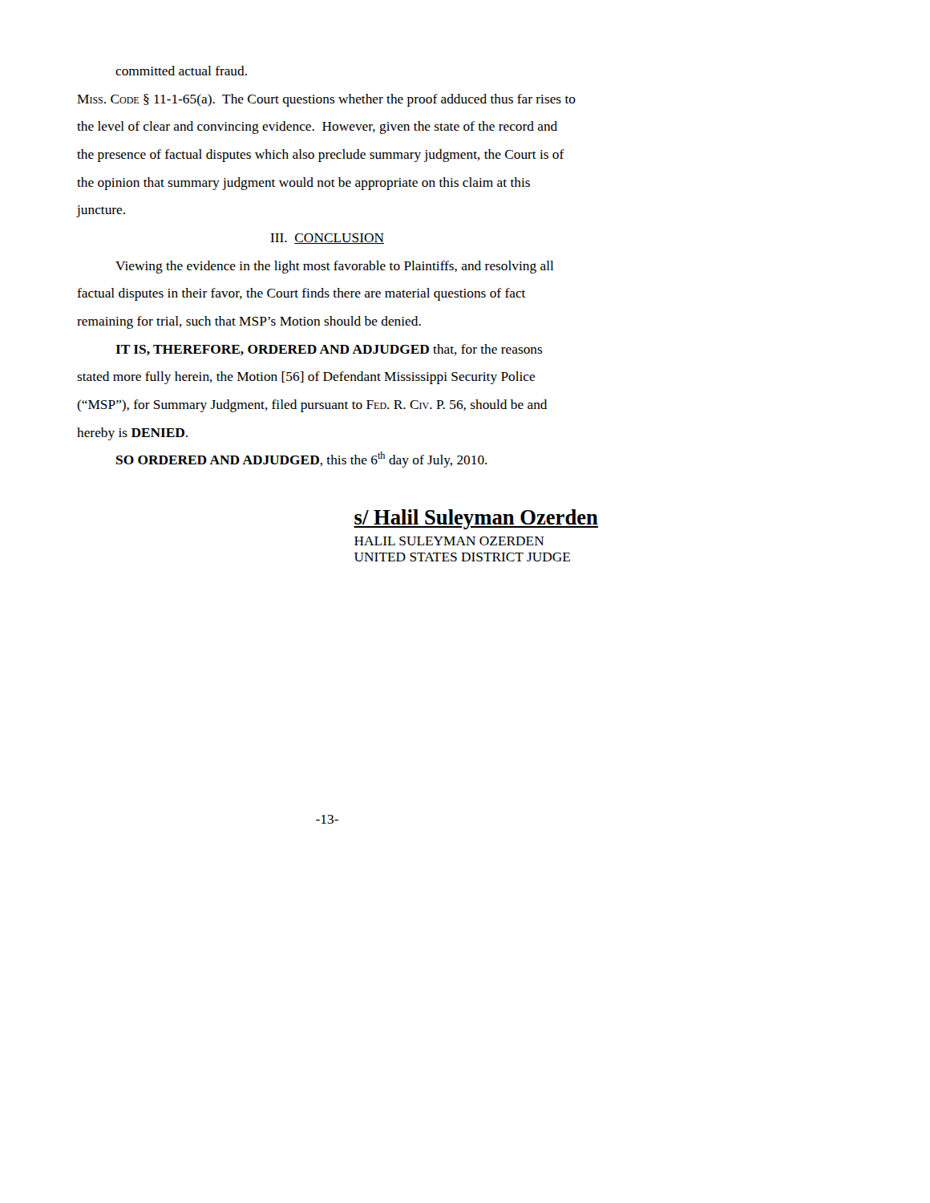committed actual fraud.
Miss. Code § 11-1-65(a). The Court questions whether the proof adduced thus far rises to the level of clear and convincing evidence. However, given the state of the record and the presence of factual disputes which also preclude summary judgment, the Court is of the opinion that summary judgment would not be appropriate on this claim at this juncture.
III. CONCLUSION
Viewing the evidence in the light most favorable to Plaintiffs, and resolving all factual disputes in their favor, the Court finds there are material questions of fact remaining for trial, such that MSP’s Motion should be denied.
IT IS, THEREFORE, ORDERED AND ADJUDGED that, for the reasons stated more fully herein, the Motion [56] of Defendant Mississippi Security Police (“MSP”), for Summary Judgment, filed pursuant to Fed. R. Civ. P. 56, should be and hereby is DENIED.
SO ORDERED AND ADJUDGED, this the 6th day of July, 2010.
s/ Halil Suleyman Ozerden
HALIL SULEYMAN OZERDEN
UNITED STATES DISTRICT JUDGE
-13-